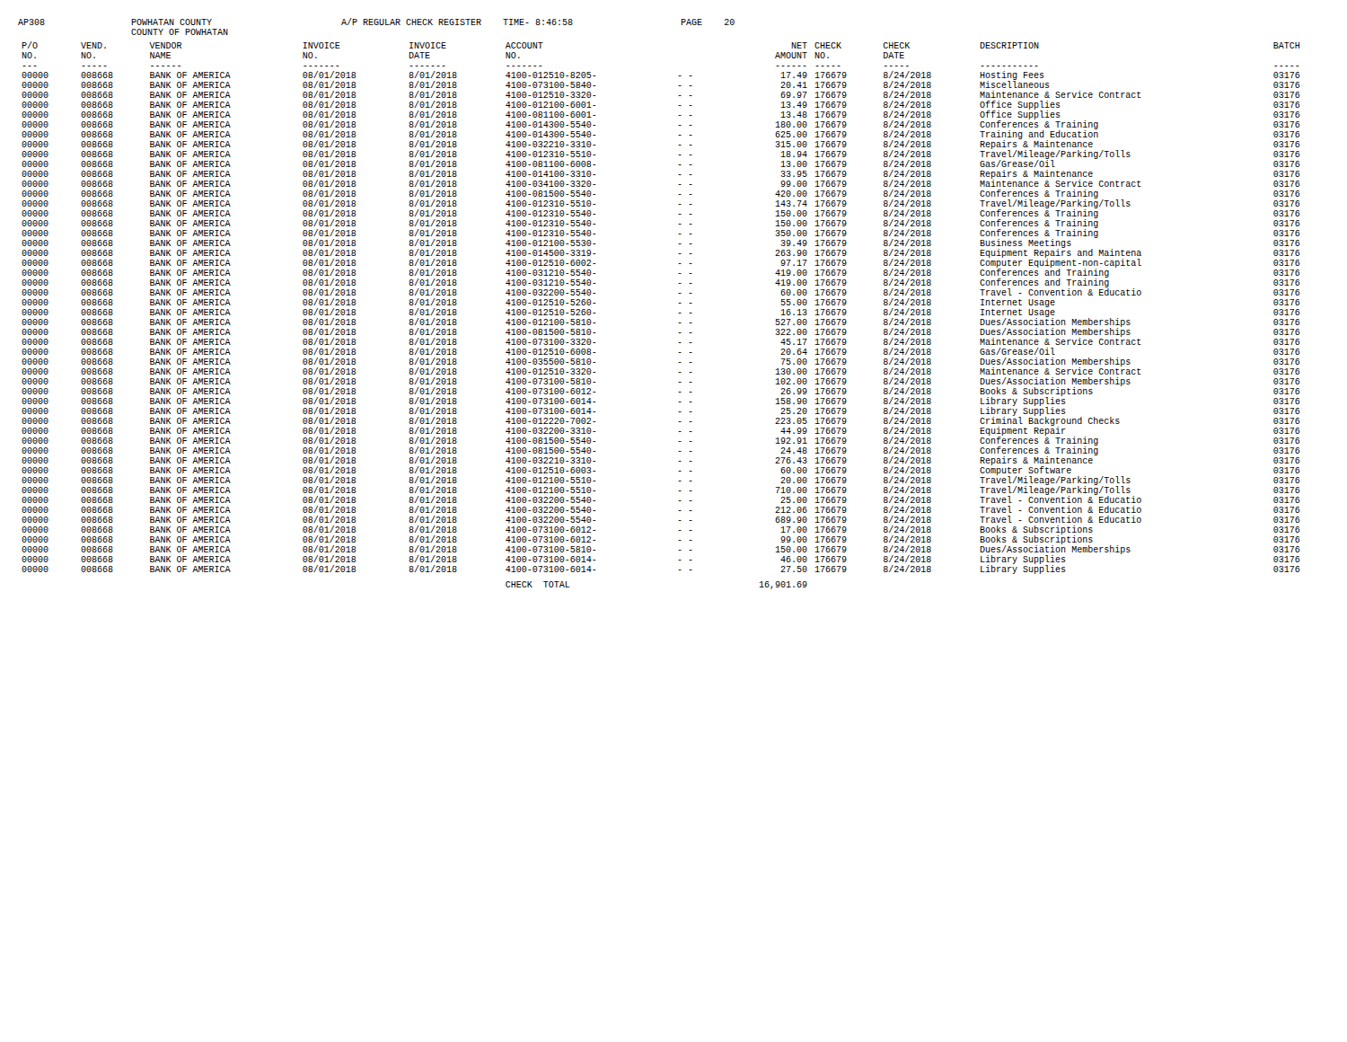AP308 POWHATAN COUNTY A/P REGULAR CHECK REGISTER TIME- 8:46:58 PAGE 20 COUNTY OF POWHATAN
| P/O NO. | VEND. NO. | VENDOR NAME | INVOICE NO. | INVOICE DATE | ACCOUNT NO. | | NET AMOUNT | CHECK NO. | CHECK DATE | DESCRIPTION | BATCH |
| --- | --- | --- | --- | --- | --- | --- | --- | --- | --- | --- | --- |
| --- | ----- | ------ | ------- | ------- | ------- | | ------ | ----- | ----- | ----------- | ----- |
| 00000 | 008668 | BANK OF AMERICA | 08/01/2018 | 8/01/2018 | 4100-012510-8205- | - - | 17.49 | 176679 | 8/24/2018 | Hosting Fees | 03176 |
| 00000 | 008668 | BANK OF AMERICA | 08/01/2018 | 8/01/2018 | 4100-073100-5840- | - - | 20.41 | 176679 | 8/24/2018 | Miscellaneous | 03176 |
| 00000 | 008668 | BANK OF AMERICA | 08/01/2018 | 8/01/2018 | 4100-012510-3320- | - - | 69.97 | 176679 | 8/24/2018 | Maintenance & Service Contract | 03176 |
| 00000 | 008668 | BANK OF AMERICA | 08/01/2018 | 8/01/2018 | 4100-012100-6001- | - - | 13.49 | 176679 | 8/24/2018 | Office Supplies | 03176 |
| 00000 | 008668 | BANK OF AMERICA | 08/01/2018 | 8/01/2018 | 4100-081100-6001- | - - | 13.48 | 176679 | 8/24/2018 | Office Supplies | 03176 |
| 00000 | 008668 | BANK OF AMERICA | 08/01/2018 | 8/01/2018 | 4100-014300-5540- | - - | 180.00 | 176679 | 8/24/2018 | Conferences & Training | 03176 |
| 00000 | 008668 | BANK OF AMERICA | 08/01/2018 | 8/01/2018 | 4100-014300-5540- | - - | 625.00 | 176679 | 8/24/2018 | Training and Education | 03176 |
| 00000 | 008668 | BANK OF AMERICA | 08/01/2018 | 8/01/2018 | 4100-032210-3310- | - - | 315.00 | 176679 | 8/24/2018 | Repairs & Maintenance | 03176 |
| 00000 | 008668 | BANK OF AMERICA | 08/01/2018 | 8/01/2018 | 4100-012310-5510- | - - | 18.94 | 176679 | 8/24/2018 | Travel/Mileage/Parking/Tolls | 03176 |
| 00000 | 008668 | BANK OF AMERICA | 08/01/2018 | 8/01/2018 | 4100-081100-6008- | - - | 13.00 | 176679 | 8/24/2018 | Gas/Grease/Oil | 03176 |
| 00000 | 008668 | BANK OF AMERICA | 08/01/2018 | 8/01/2018 | 4100-014100-3310- | - - | 33.95 | 176679 | 8/24/2018 | Repairs & Maintenance | 03176 |
| 00000 | 008668 | BANK OF AMERICA | 08/01/2018 | 8/01/2018 | 4100-034100-3320- | - - | 99.00 | 176679 | 8/24/2018 | Maintenance & Service Contract | 03176 |
| 00000 | 008668 | BANK OF AMERICA | 08/01/2018 | 8/01/2018 | 4100-081500-5540- | - - | 420.00 | 176679 | 8/24/2018 | Conferences & Training | 03176 |
| 00000 | 008668 | BANK OF AMERICA | 08/01/2018 | 8/01/2018 | 4100-012310-5510- | - - | 143.74 | 176679 | 8/24/2018 | Travel/Mileage/Parking/Tolls | 03176 |
| 00000 | 008668 | BANK OF AMERICA | 08/01/2018 | 8/01/2018 | 4100-012310-5540- | - - | 150.00 | 176679 | 8/24/2018 | Conferences & Training | 03176 |
| 00000 | 008668 | BANK OF AMERICA | 08/01/2018 | 8/01/2018 | 4100-012310-5540- | - - | 150.00 | 176679 | 8/24/2018 | Conferences & Training | 03176 |
| 00000 | 008668 | BANK OF AMERICA | 08/01/2018 | 8/01/2018 | 4100-012310-5540- | - - | 350.00 | 176679 | 8/24/2018 | Conferences & Training | 03176 |
| 00000 | 008668 | BANK OF AMERICA | 08/01/2018 | 8/01/2018 | 4100-012100-5530- | - - | 39.49 | 176679 | 8/24/2018 | Business Meetings | 03176 |
| 00000 | 008668 | BANK OF AMERICA | 08/01/2018 | 8/01/2018 | 4100-014500-3319- | - - | 263.90 | 176679 | 8/24/2018 | Equipment Repairs and Maintena | 03176 |
| 00000 | 008668 | BANK OF AMERICA | 08/01/2018 | 8/01/2018 | 4100-012510-6002- | - - | 97.17 | 176679 | 8/24/2018 | Computer Equipment-non-capital | 03176 |
| 00000 | 008668 | BANK OF AMERICA | 08/01/2018 | 8/01/2018 | 4100-031210-5540- | - - | 419.00 | 176679 | 8/24/2018 | Conferences and Training | 03176 |
| 00000 | 008668 | BANK OF AMERICA | 08/01/2018 | 8/01/2018 | 4100-031210-5540- | - - | 419.00 | 176679 | 8/24/2018 | Conferences and Training | 03176 |
| 00000 | 008668 | BANK OF AMERICA | 08/01/2018 | 8/01/2018 | 4100-032200-5540- | - - | 60.00 | 176679 | 8/24/2018 | Travel - Convention & Educatio | 03176 |
| 00000 | 008668 | BANK OF AMERICA | 08/01/2018 | 8/01/2018 | 4100-012510-5260- | - - | 55.00 | 176679 | 8/24/2018 | Internet Usage | 03176 |
| 00000 | 008668 | BANK OF AMERICA | 08/01/2018 | 8/01/2018 | 4100-012510-5260- | - - | 16.13 | 176679 | 8/24/2018 | Internet Usage | 03176 |
| 00000 | 008668 | BANK OF AMERICA | 08/01/2018 | 8/01/2018 | 4100-012100-5810- | - - | 527.00 | 176679 | 8/24/2018 | Dues/Association Memberships | 03176 |
| 00000 | 008668 | BANK OF AMERICA | 08/01/2018 | 8/01/2018 | 4100-081500-5810- | - - | 322.00 | 176679 | 8/24/2018 | Dues/Association Memberships | 03176 |
| 00000 | 008668 | BANK OF AMERICA | 08/01/2018 | 8/01/2018 | 4100-073100-3320- | - - | 45.17 | 176679 | 8/24/2018 | Maintenance & Service Contract | 03176 |
| 00000 | 008668 | BANK OF AMERICA | 08/01/2018 | 8/01/2018 | 4100-012510-6008- | - - | 20.64 | 176679 | 8/24/2018 | Gas/Grease/Oil | 03176 |
| 00000 | 008668 | BANK OF AMERICA | 08/01/2018 | 8/01/2018 | 4100-035500-5810- | - - | 75.00 | 176679 | 8/24/2018 | Dues/Association Memberships | 03176 |
| 00000 | 008668 | BANK OF AMERICA | 08/01/2018 | 8/01/2018 | 4100-012510-3320- | - - | 130.00 | 176679 | 8/24/2018 | Maintenance & Service Contract | 03176 |
| 00000 | 008668 | BANK OF AMERICA | 08/01/2018 | 8/01/2018 | 4100-073100-5810- | - - | 102.00 | 176679 | 8/24/2018 | Dues/Association Memberships | 03176 |
| 00000 | 008668 | BANK OF AMERICA | 08/01/2018 | 8/01/2018 | 4100-073100-6012- | - - | 26.99 | 176679 | 8/24/2018 | Books & Subscriptions | 03176 |
| 00000 | 008668 | BANK OF AMERICA | 08/01/2018 | 8/01/2018 | 4100-073100-6014- | - - | 158.90 | 176679 | 8/24/2018 | Library Supplies | 03176 |
| 00000 | 008668 | BANK OF AMERICA | 08/01/2018 | 8/01/2018 | 4100-073100-6014- | - - | 25.20 | 176679 | 8/24/2018 | Library Supplies | 03176 |
| 00000 | 008668 | BANK OF AMERICA | 08/01/2018 | 8/01/2018 | 4100-012220-7002- | - - | 223.05 | 176679 | 8/24/2018 | Criminal Background Checks | 03176 |
| 00000 | 008668 | BANK OF AMERICA | 08/01/2018 | 8/01/2018 | 4100-032200-3310- | - - | 44.99 | 176679 | 8/24/2018 | Equipment Repair | 03176 |
| 00000 | 008668 | BANK OF AMERICA | 08/01/2018 | 8/01/2018 | 4100-081500-5540- | - - | 192.91 | 176679 | 8/24/2018 | Conferences & Training | 03176 |
| 00000 | 008668 | BANK OF AMERICA | 08/01/2018 | 8/01/2018 | 4100-081500-5540- | - - | 24.48 | 176679 | 8/24/2018 | Conferences & Training | 03176 |
| 00000 | 008668 | BANK OF AMERICA | 08/01/2018 | 8/01/2018 | 4100-032210-3310- | - - | 276.43 | 176679 | 8/24/2018 | Repairs & Maintenance | 03176 |
| 00000 | 008668 | BANK OF AMERICA | 08/01/2018 | 8/01/2018 | 4100-012510-6003- | - - | 60.00 | 176679 | 8/24/2018 | Computer Software | 03176 |
| 00000 | 008668 | BANK OF AMERICA | 08/01/2018 | 8/01/2018 | 4100-012100-5510- | - - | 20.00 | 176679 | 8/24/2018 | Travel/Mileage/Parking/Tolls | 03176 |
| 00000 | 008668 | BANK OF AMERICA | 08/01/2018 | 8/01/2018 | 4100-012100-5510- | - - | 710.00 | 176679 | 8/24/2018 | Travel/Mileage/Parking/Tolls | 03176 |
| 00000 | 008668 | BANK OF AMERICA | 08/01/2018 | 8/01/2018 | 4100-032200-5540- | - - | 25.00 | 176679 | 8/24/2018 | Travel - Convention & Educatio | 03176 |
| 00000 | 008668 | BANK OF AMERICA | 08/01/2018 | 8/01/2018 | 4100-032200-5540- | - - | 212.06 | 176679 | 8/24/2018 | Travel - Convention & Educatio | 03176 |
| 00000 | 008668 | BANK OF AMERICA | 08/01/2018 | 8/01/2018 | 4100-032200-5540- | - - | 689.90 | 176679 | 8/24/2018 | Travel - Convention & Educatio | 03176 |
| 00000 | 008668 | BANK OF AMERICA | 08/01/2018 | 8/01/2018 | 4100-073100-6012- | - - | 17.00 | 176679 | 8/24/2018 | Books & Subscriptions | 03176 |
| 00000 | 008668 | BANK OF AMERICA | 08/01/2018 | 8/01/2018 | 4100-073100-6012- | - - | 99.00 | 176679 | 8/24/2018 | Books & Subscriptions | 03176 |
| 00000 | 008668 | BANK OF AMERICA | 08/01/2018 | 8/01/2018 | 4100-073100-5810- | - - | 150.00 | 176679 | 8/24/2018 | Dues/Association Memberships | 03176 |
| 00000 | 008668 | BANK OF AMERICA | 08/01/2018 | 8/01/2018 | 4100-073100-6014- | - - | 46.00 | 176679 | 8/24/2018 | Library Supplies | 03176 |
| 00000 | 008668 | BANK OF AMERICA | 08/01/2018 | 8/01/2018 | 4100-073100-6014- | - - | 27.50 | 176679 | 8/24/2018 | Library Supplies | 03176 |
| | CHECK TOTAL | 16,901.69 | |